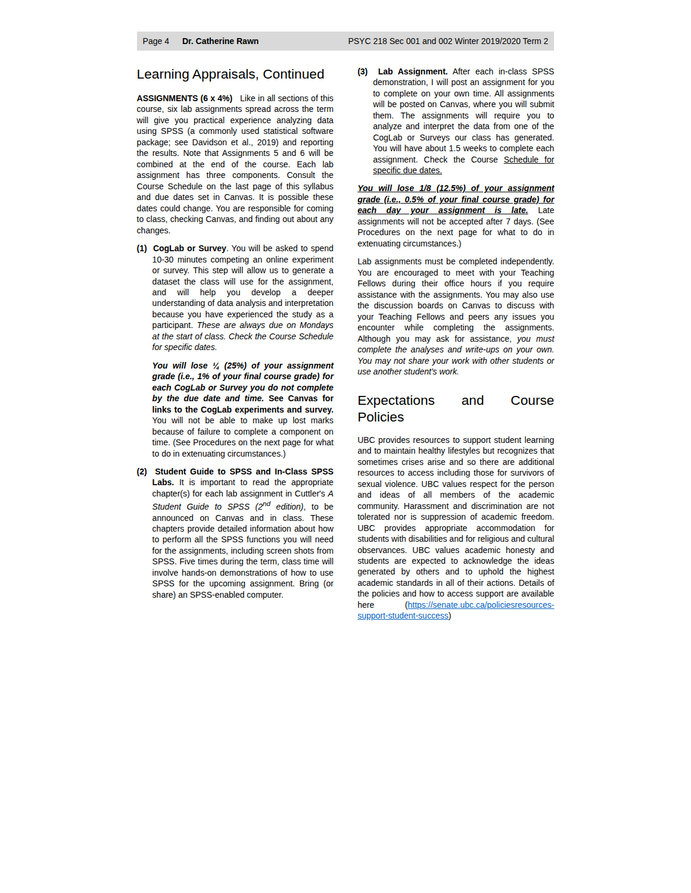Page 4 Dr. Catherine Rawn
PSYC 218 Sec 001 and 002 Winter 2019/2020 Term 2
Learning Appraisals, Continued
ASSIGNMENTS (6 x 4%) Like in all sections of this course, six lab assignments spread across the term will give you practical experience analyzing data using SPSS (a commonly used statistical software package; see Davidson et al., 2019) and reporting the results. Note that Assignments 5 and 6 will be combined at the end of the course. Each lab assignment has three components. Consult the Course Schedule on the last page of this syllabus and due dates set in Canvas. It is possible these dates could change. You are responsible for coming to class, checking Canvas, and finding out about any changes.
(1) CogLab or Survey. You will be asked to spend 10-30 minutes competing an online experiment or survey. This step will allow us to generate a dataset the class will use for the assignment, and will help you develop a deeper understanding of data analysis and interpretation because you have experienced the study as a participant. These are always due on Mondays at the start of class. Check the Course Schedule for specific dates.
You will lose ¼ (25%) of your assignment grade (i.e., 1% of your final course grade) for each CogLab or Survey you do not complete by the due date and time. See Canvas for links to the CogLab experiments and survey. You will not be able to make up lost marks because of failure to complete a component on time. (See Procedures on the next page for what to do in extenuating circumstances.)
(2) Student Guide to SPSS and In-Class SPSS Labs. It is important to read the appropriate chapter(s) for each lab assignment in Cuttler's A Student Guide to SPSS (2nd edition), to be announced on Canvas and in class. These chapters provide detailed information about how to perform all the SPSS functions you will need for the assignments, including screen shots from SPSS. Five times during the term, class time will involve hands-on demonstrations of how to use SPSS for the upcoming assignment. Bring (or share) an SPSS-enabled computer.
(3) Lab Assignment. After each in-class SPSS demonstration, I will post an assignment for you to complete on your own time. All assignments will be posted on Canvas, where you will submit them. The assignments will require you to analyze and interpret the data from one of the CogLab or Surveys our class has generated. You will have about 1.5 weeks to complete each assignment. Check the Course Schedule for specific due dates.
You will lose 1/8 (12.5%) of your assignment grade (i.e., 0.5% of your final course grade) for each day your assignment is late. Late assignments will not be accepted after 7 days. (See Procedures on the next page for what to do in extenuating circumstances.)
Lab assignments must be completed independently. You are encouraged to meet with your Teaching Fellows during their office hours if you require assistance with the assignments. You may also use the discussion boards on Canvas to discuss with your Teaching Fellows and peers any issues you encounter while completing the assignments. Although you may ask for assistance, you must complete the analyses and write-ups on your own. You may not share your work with other students or use another student's work.
Expectations and Course Policies
UBC provides resources to support student learning and to maintain healthy lifestyles but recognizes that sometimes crises arise and so there are additional resources to access including those for survivors of sexual violence. UBC values respect for the person and ideas of all members of the academic community. Harassment and discrimination are not tolerated nor is suppression of academic freedom. UBC provides appropriate accommodation for students with disabilities and for religious and cultural observances. UBC values academic honesty and students are expected to acknowledge the ideas generated by others and to uphold the highest academic standards in all of their actions. Details of the policies and how to access support are available here (https://senate.ubc.ca/policiesresources-support-student-success)